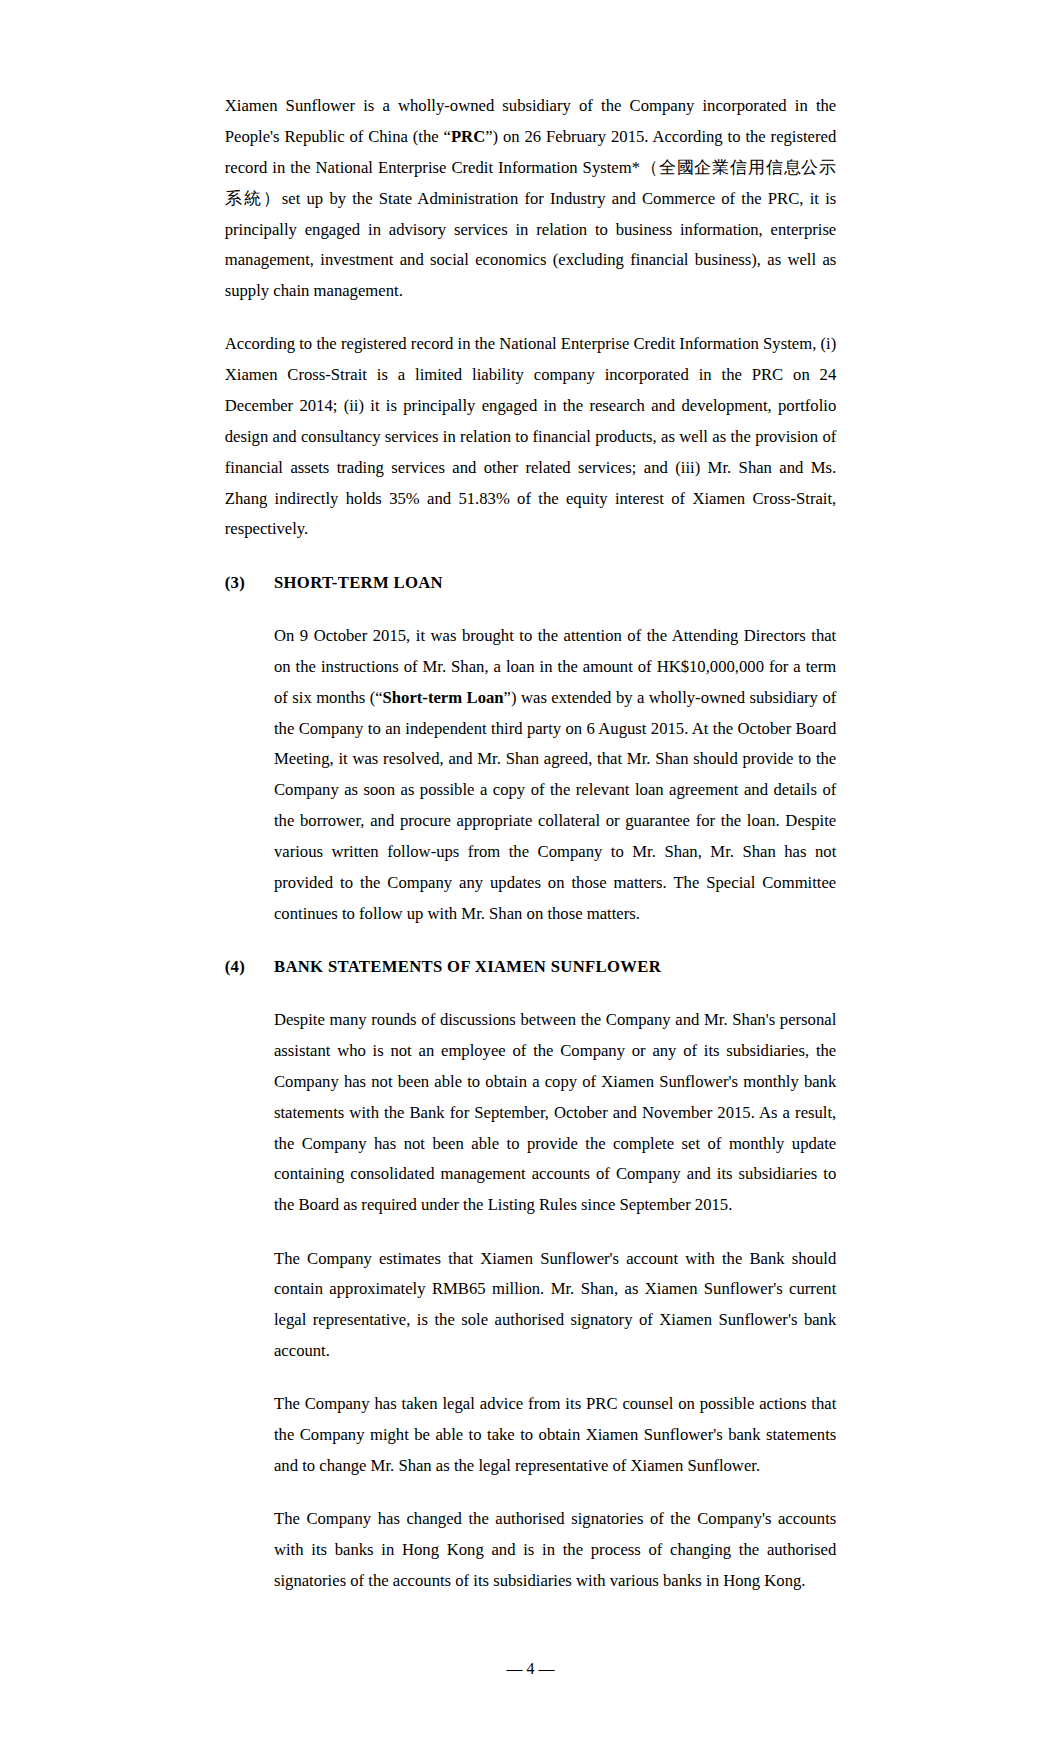Xiamen Sunflower is a wholly-owned subsidiary of the Company incorporated in the People's Republic of China (the “PRC”) on 26 February 2015. According to the registered record in the National Enterprise Credit Information System*（全國企業信用信息公示系統）set up by the State Administration for Industry and Commerce of the PRC, it is principally engaged in advisory services in relation to business information, enterprise management, investment and social economics (excluding financial business), as well as supply chain management.
According to the registered record in the National Enterprise Credit Information System, (i) Xiamen Cross-Strait is a limited liability company incorporated in the PRC on 24 December 2014; (ii) it is principally engaged in the research and development, portfolio design and consultancy services in relation to financial products, as well as the provision of financial assets trading services and other related services; and (iii) Mr. Shan and Ms. Zhang indirectly holds 35% and 51.83% of the equity interest of Xiamen Cross-Strait, respectively.
(3)
SHORT-TERM LOAN
On 9 October 2015, it was brought to the attention of the Attending Directors that on the instructions of Mr. Shan, a loan in the amount of HK$10,000,000 for a term of six months (“Short-term Loan”) was extended by a wholly-owned subsidiary of the Company to an independent third party on 6 August 2015. At the October Board Meeting, it was resolved, and Mr. Shan agreed, that Mr. Shan should provide to the Company as soon as possible a copy of the relevant loan agreement and details of the borrower, and procure appropriate collateral or guarantee for the loan. Despite various written follow-ups from the Company to Mr. Shan, Mr. Shan has not provided to the Company any updates on those matters. The Special Committee continues to follow up with Mr. Shan on those matters.
(4)
BANK STATEMENTS OF XIAMEN SUNFLOWER
Despite many rounds of discussions between the Company and Mr. Shan's personal assistant who is not an employee of the Company or any of its subsidiaries, the Company has not been able to obtain a copy of Xiamen Sunflower's monthly bank statements with the Bank for September, October and November 2015. As a result, the Company has not been able to provide the complete set of monthly update containing consolidated management accounts of Company and its subsidiaries to the Board as required under the Listing Rules since September 2015.
The Company estimates that Xiamen Sunflower's account with the Bank should contain approximately RMB65 million. Mr. Shan, as Xiamen Sunflower's current legal representative, is the sole authorised signatory of Xiamen Sunflower's bank account.
The Company has taken legal advice from its PRC counsel on possible actions that the Company might be able to take to obtain Xiamen Sunflower's bank statements and to change Mr. Shan as the legal representative of Xiamen Sunflower.
The Company has changed the authorised signatories of the Company's accounts with its banks in Hong Kong and is in the process of changing the authorised signatories of the accounts of its subsidiaries with various banks in Hong Kong.
— 4 —